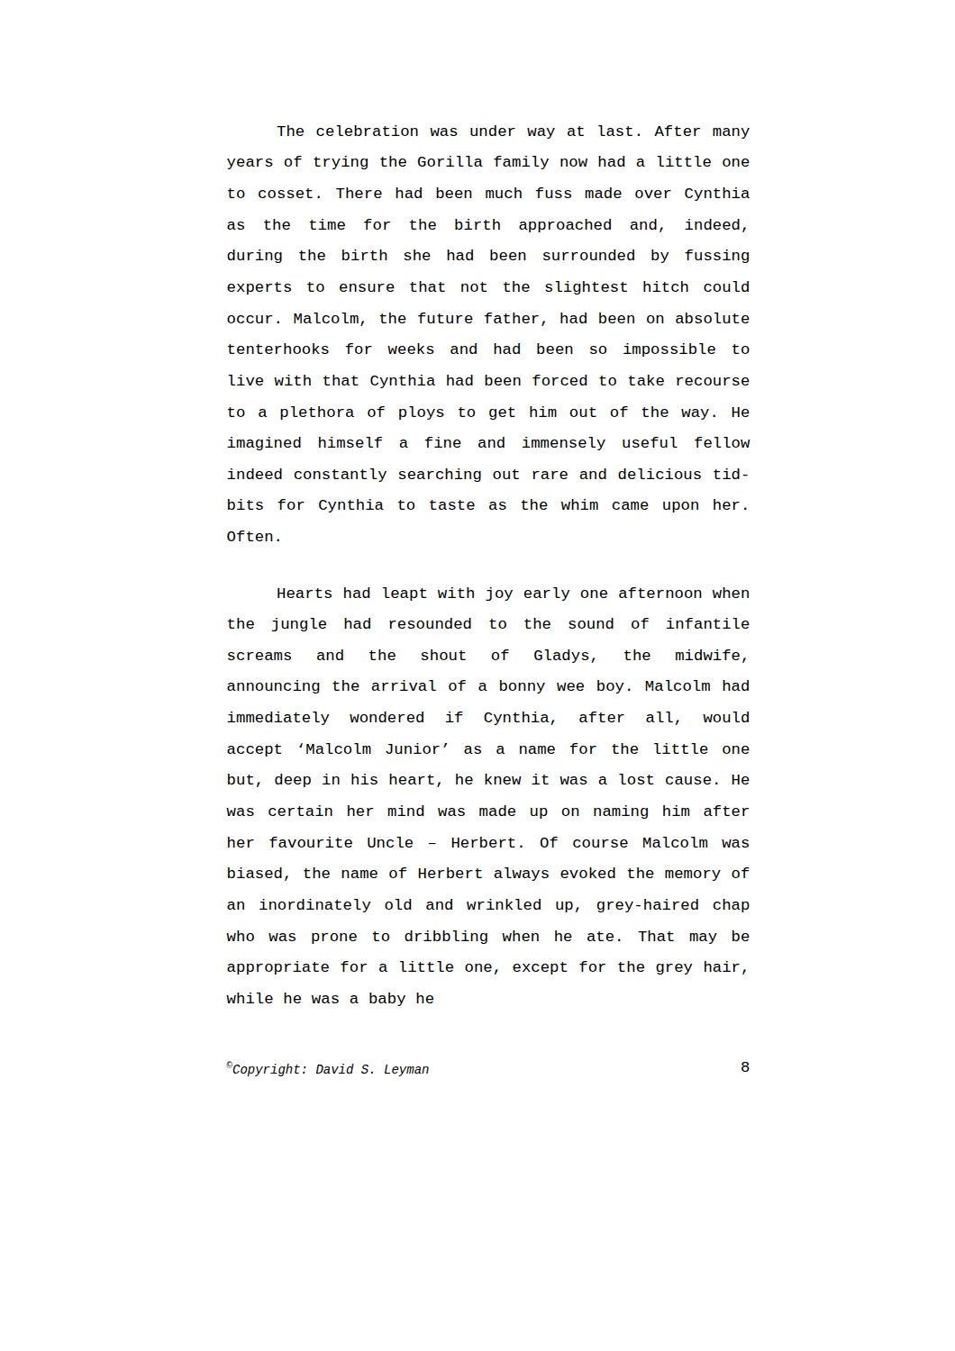The celebration was under way at last. After many years of trying the Gorilla family now had a little one to cosset. There had been much fuss made over Cynthia as the time for the birth approached and, indeed, during the birth she had been surrounded by fussing experts to ensure that not the slightest hitch could occur. Malcolm, the future father, had been on absolute tenterhooks for weeks and had been so impossible to live with that Cynthia had been forced to take recourse to a plethora of ploys to get him out of the way. He imagined himself a fine and immensely useful fellow indeed constantly searching out rare and delicious tid-bits for Cynthia to taste as the whim came upon her. Often.
Hearts had leapt with joy early one afternoon when the jungle had resounded to the sound of infantile screams and the shout of Gladys, the midwife, announcing the arrival of a bonny wee boy. Malcolm had immediately wondered if Cynthia, after all, would accept ‘Malcolm Junior’ as a name for the little one but, deep in his heart, he knew it was a lost cause. He was certain her mind was made up on naming him after her favourite Uncle – Herbert. Of course Malcolm was biased, the name of Herbert always evoked the memory of an inordinately old and wrinkled up, grey-haired chap who was prone to dribbling when he ate. That may be appropriate for a little one, except for the grey hair, while he was a baby he
©Copyright: David S. Leyman 8